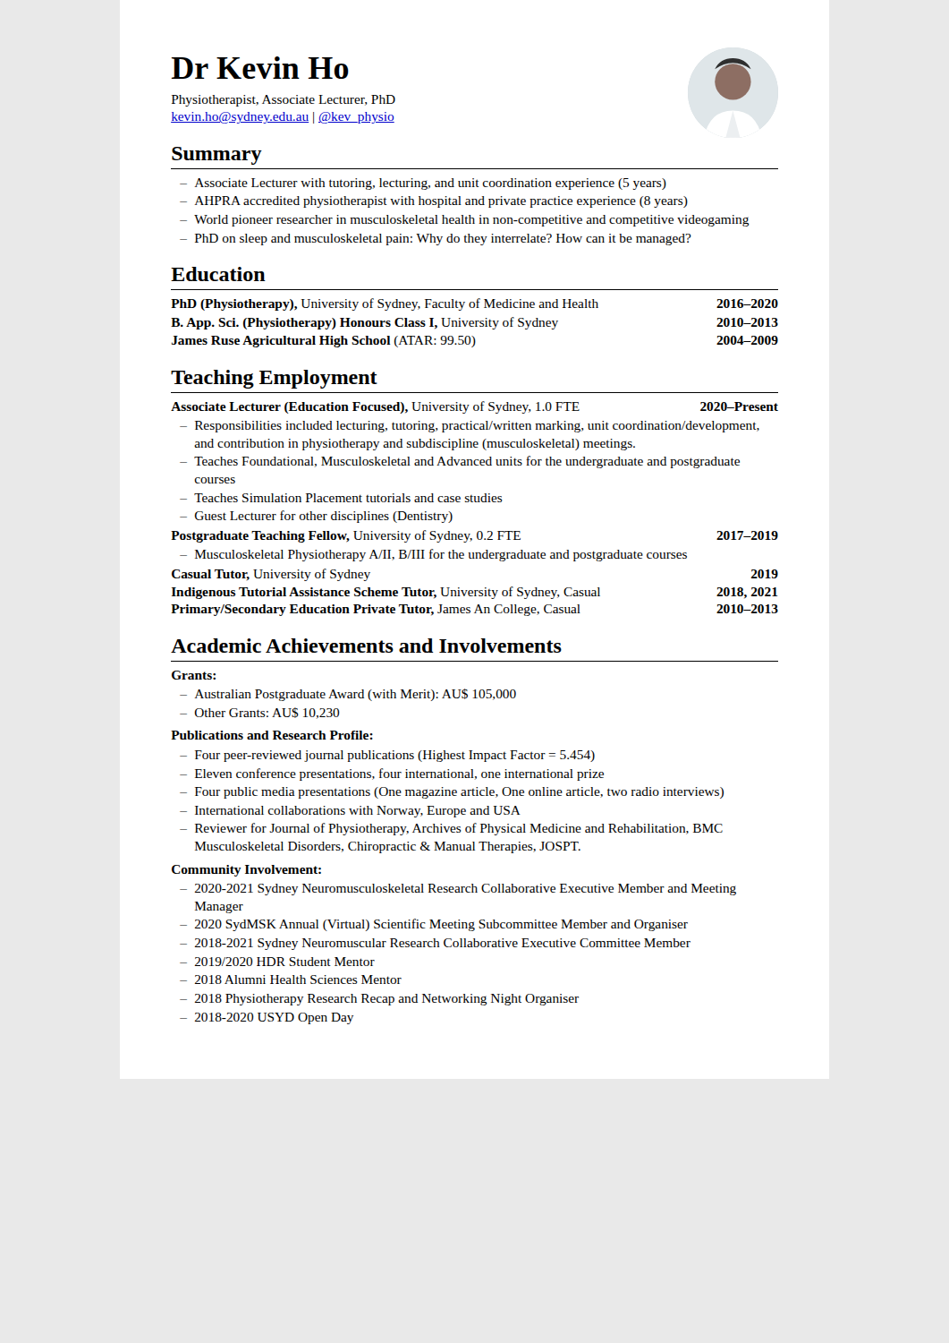Dr Kevin Ho
Physiotherapist, Associate Lecturer, PhD
kevin.ho@sydney.edu.au | @kev_physio
Summary
Associate Lecturer with tutoring, lecturing, and unit coordination experience (5 years)
AHPRA accredited physiotherapist with hospital and private practice experience (8 years)
World pioneer researcher in musculoskeletal health in non-competitive and competitive videogaming
PhD on sleep and musculoskeletal pain: Why do they interrelate? How can it be managed?
Education
PhD (Physiotherapy), University of Sydney, Faculty of Medicine and Health
2016–2020
B. App. Sci. (Physiotherapy) Honours Class I, University of Sydney
2010–2013
James Ruse Agricultural High School (ATAR: 99.50)
2004–2009
Teaching Employment
Associate Lecturer (Education Focused), University of Sydney, 1.0 FTE
2020–Present
Responsibilities included lecturing, tutoring, practical/written marking, unit coordination/development, and contribution in physiotherapy and subdiscipline (musculoskeletal) meetings.
Teaches Foundational, Musculoskeletal and Advanced units for the undergraduate and postgraduate courses
Teaches Simulation Placement tutorials and case studies
Guest Lecturer for other disciplines (Dentistry)
Postgraduate Teaching Fellow, University of Sydney, 0.2 FTE
2017–2019
Musculoskeletal Physiotherapy A/II, B/III for the undergraduate and postgraduate courses
Casual Tutor, University of Sydney
2019
Indigenous Tutorial Assistance Scheme Tutor, University of Sydney, Casual
2018, 2021
Primary/Secondary Education Private Tutor, James An College, Casual
2010–2013
Academic Achievements and Involvements
Grants:
Australian Postgraduate Award (with Merit): AU$ 105,000
Other Grants: AU$ 10,230
Publications and Research Profile:
Four peer-reviewed journal publications (Highest Impact Factor = 5.454)
Eleven conference presentations, four international, one international prize
Four public media presentations (One magazine article, One online article, two radio interviews)
International collaborations with Norway, Europe and USA
Reviewer for Journal of Physiotherapy, Archives of Physical Medicine and Rehabilitation, BMC Musculoskeletal Disorders, Chiropractic & Manual Therapies, JOSPT.
Community Involvement:
2020-2021 Sydney Neuromusculoskeletal Research Collaborative Executive Member and Meeting Manager
2020 SydMSK Annual (Virtual) Scientific Meeting Subcommittee Member and Organiser
2018-2021 Sydney Neuromuscular Research Collaborative Executive Committee Member
2019/2020 HDR Student Mentor
2018 Alumni Health Sciences Mentor
2018 Physiotherapy Research Recap and Networking Night Organiser
2018-2020 USYD Open Day